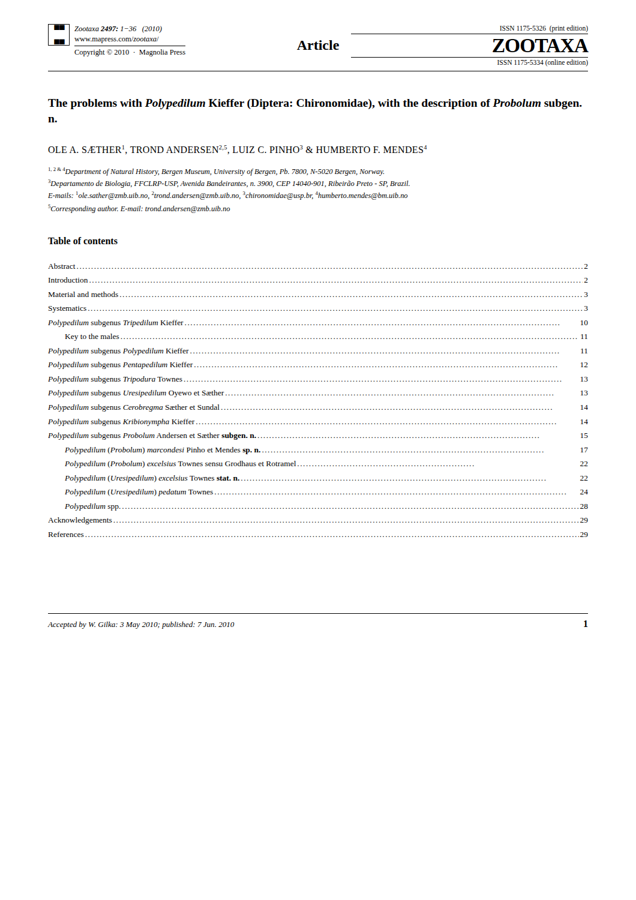■■
■■
Zootaxa 2497: 1−36 (2010)
www.mapress.com/zootaxa/
Copyright © 2010 · Magnolia Press
Article
ISSN 1175-5326 (print edition) ZOOTAXA ISSN 1175-5334 (online edition)
The problems with Polypedilum Kieffer (Diptera: Chironomidae), with the description of Probolum subgen. n.
OLE A. SÆTHER1, TROND ANDERSEN2,5, LUIZ C. PINHO3 & HUMBERTO F. MENDES4
1, 2 & 4Department of Natural History, Bergen Museum, University of Bergen, Pb. 7800, N-5020 Bergen, Norway.
3Departamento de Biologia, FFCLRP-USP, Avenida Bandeirantes, n. 3900, CEP 14040-901, Ribeirão Preto - SP, Brazil.
E-mails: 1ole.sather@zmb.uib.no, 2trond.andersen@zmb.uib.no, 3chironomidae@usp.br, 4humberto.mendes@bm.uib.no
5Corresponding author. E-mail: trond.andersen@zmb.uib.no
Table of contents
Abstract ........................................................................................................................................................................................... 2
Introduction ....................................................................................................................................................................................... 2
Material and methods ......................................................................................................................................................................... 3
Systematics ....................................................................................................................................................................................... 3
Polypedilum subgenus Tripedilum Kieffer ................................................................................................................................. 10
Key to the males ............................................................................................................................................................. 11
Polypedilum subgenus Polypedilum Kieffer ............................................................................................................................... 11
Polypedilum subgenus Pentapedilum Kieffer ............................................................................................................................. 12
Polypedilum subgenus Tripodura Townes .................................................................................................................................. 13
Polypedilum subgenus Uresipedilum Oyewo et Sæther ................................................................................................................. 13
Polypedilum subgenus Cerobregma Sæther et Sundal .................................................................................................................. 14
Polypedilum subgenus Kribionympha Kieffer ............................................................................................................................ 14
Polypedilum subgenus Probolum Andersen et Sæther subgen. n. ................................................................................................. 15
Polypedilum (Probolum) marcondesi Pinho et Mendes sp. n. ................................................................................................. 17
Polypedilum (Probolum) excelsius Townes sensu Grodhaus et Rotramel ............................................................. 22
Polypedilum (Uresipedilum) excelsius Townes stat. n. ......................................................................................................... 22
Polypedilum (Uresipedilum) pedatum Townes ......................................................................................................................... 24
Polypedilum spp. ............................................................................................................................................................. 28
Acknowledgements ........................................................................................................................................................................... 29
References ....................................................................................................................................................................................... 29
Accepted by W. Gilka: 3 May 2010; published: 7 Jun. 2010 1